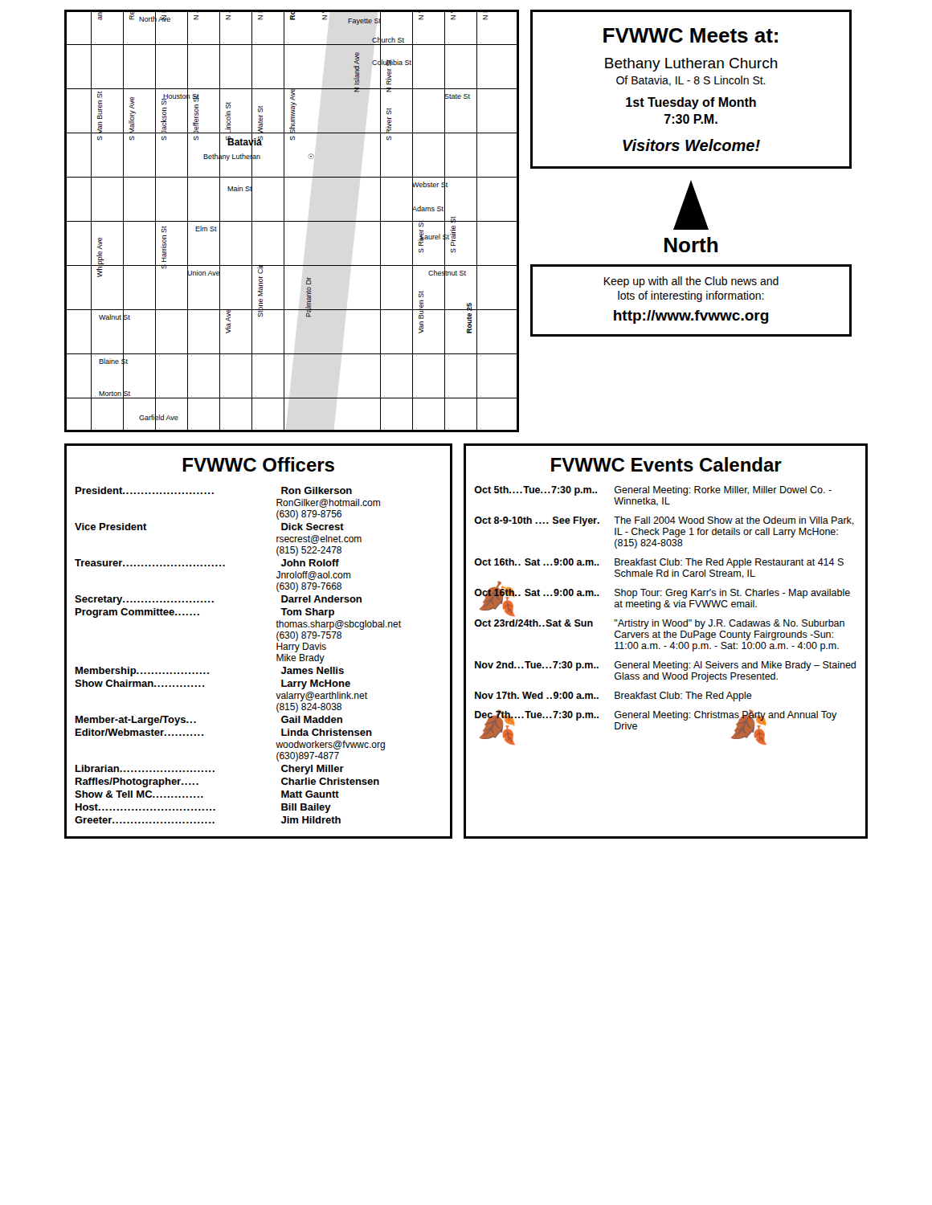North Ave
an Nortwick Ave
Republic Rd
N Harrison St
N Jackson St
N Jefferson St
N Lincoln St
Route 31
N Water St
Fayette St
Church St
Columbia St
N Van Buren St
N Washington St
N River Ave
Houston St
State St
N Island Ave
N River St
Batavia
Bethany Lutheran
☉
S Van Buren St
S Mallory Ave
S Jackson St
S Jefferson St
S Lincoln St
S Water St
S Shumway Ave
S River St
Webster St
Adams St
Main St
Laurel St
Elm St
Union Ave
Chestnut St
S River St
S Prairie St
S Harrison St
Walnut St
Blaine St
Morton St
Garfield Ave
Via Ave
Stone Manor Cir
Palmanto Dr
Van Buren St
Route 25
Whipple Ave
FVWWC Meets at:
Bethany Lutheran Church
Of Batavia, IL - 8 S Lincoln St.
1st Tuesday of Month
7:30 P.M.
Visitors Welcome!
North
Keep up with all the Club news and
lots of interesting information:
http://www.fvwwc.org
FVWWC Officers
| President ......................... | Ron Gilkerson |
| | RonGilker@hotmail.com (630) 879-8756 |
| Vice President | Dick Secrest |
| | rsecrest@elnet.com (815) 522-2478 |
| Treasurer ............................ | John Roloff |
| | Jnroloff@aol.com (630) 879-7668 |
| Secretary ......................... | Darrel Anderson |
| Program Committee ....... | Tom Sharp |
| | thomas.sharp@sbcglobal.net (630) 879-7578 Harry Davis Mike Brady |
| Membership .................... | James Nellis |
| Show Chairman .............. | Larry McHone |
| | valarry@earthlink.net (815) 824-8038 |
| Member-at-Large/Toys ... | Gail Madden |
| Editor/Webmaster ........... | Linda Christensen |
| | woodworkers@fvwwc.org (630)897-4877 |
| Librarian .......................... | Cheryl Miller |
| Raffles/Photographer ..... | Charlie Christensen |
| Show & Tell MC .............. | Matt Gauntt |
| Host ................................ | Bill Bailey |
| Greeter ............................ | Jim Hildreth |
🍂
🍂
🍂
FVWWC Events Calendar
| Oct 5th .... Tue ... 7:30 p.m. . | General Meeting: Rorke Miller, Miller Dowel Co. - Winnetka, IL |
| Oct 8-9-10th .... See Flyer . | The Fall 2004 Wood Show at the Odeum in Villa Park, IL - Check Page 1 for details or call Larry McHone: (815) 824-8038 |
| Oct 16th .. Sat ... 9:00 a.m. . | Breakfast Club: The Red Apple Restaurant at 414 S Schmale Rd in Carol Stream, IL |
| Oct 16th .. Sat ... 9:00 a.m. . | Shop Tour: Greg Karr's in St. Charles - Map available at meeting & via FVWWC email. |
| Oct 23rd/24th .. Sat & Sun | "Artistry in Wood" by J.R. Cadawas & No. Suburban Carvers at the DuPage County Fairgrounds -Sun: 11:00 a.m. - 4:00 p.m. - Sat: 10:00 a.m. - 4:00 p.m. |
| Nov 2nd ... Tue ... 7:30 p.m. . | General Meeting: Al Seivers and Mike Brady – Stained Glass and Wood Projects Presented. |
| Nov 17th. Wed .. 9:00 a.m. . | Breakfast Club: The Red Apple |
| Dec 7th .... Tue ... 7:30 p.m. . | General Meeting: Christmas Party and Annual Toy Drive |